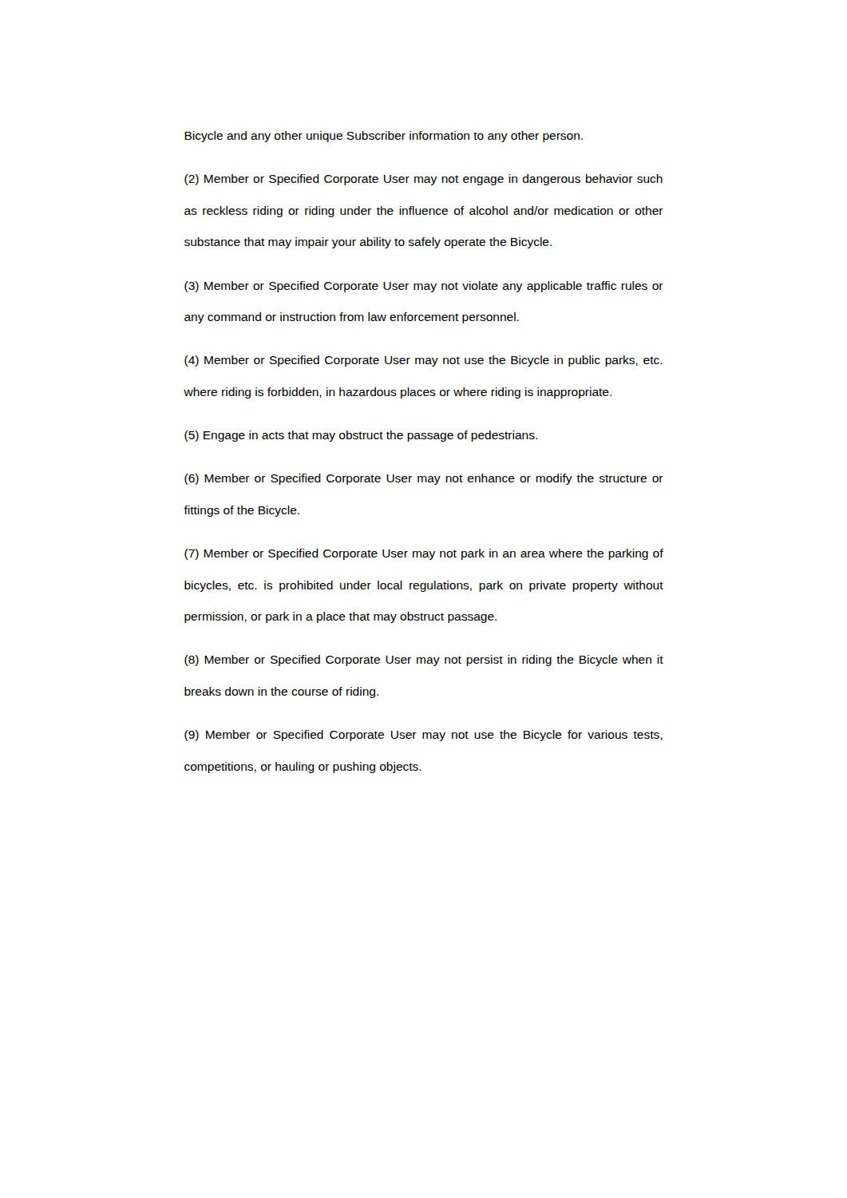Bicycle and any other unique Subscriber information to any other person.
(2) Member or Specified Corporate User may not engage in dangerous behavior such as reckless riding or riding under the influence of alcohol and/or medication or other substance that may impair your ability to safely operate the Bicycle.
(3) Member or Specified Corporate User may not violate any applicable traffic rules or any command or instruction from law enforcement personnel.
(4) Member or Specified Corporate User may not use the Bicycle in public parks, etc. where riding is forbidden, in hazardous places or where riding is inappropriate.
(5) Engage in acts that may obstruct the passage of pedestrians.
(6) Member or Specified Corporate User may not enhance or modify the structure or fittings of the Bicycle.
(7) Member or Specified Corporate User may not park in an area where the parking of bicycles, etc. is prohibited under local regulations, park on private property without permission, or park in a place that may obstruct passage.
(8) Member or Specified Corporate User may not persist in riding the Bicycle when it breaks down in the course of riding.
(9) Member or Specified Corporate User may not use the Bicycle for various tests, competitions, or hauling or pushing objects.